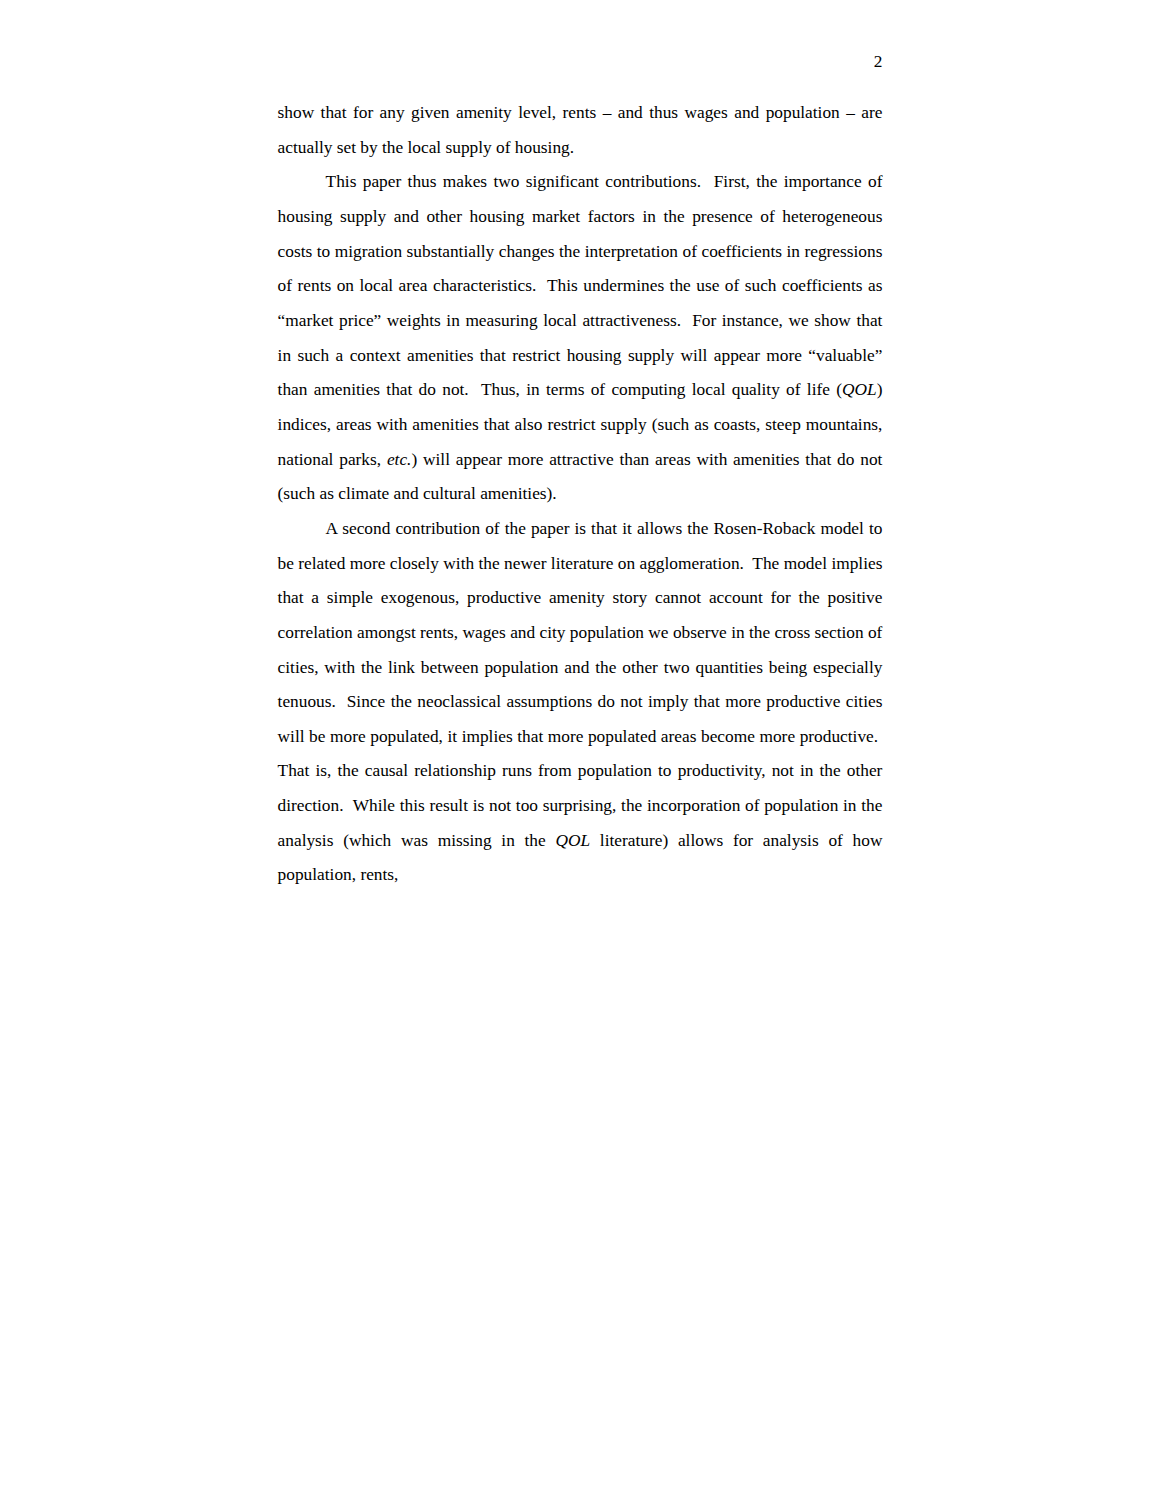2
show that for any given amenity level, rents – and thus wages and population – are actually set by the local supply of housing.
This paper thus makes two significant contributions. First, the importance of housing supply and other housing market factors in the presence of heterogeneous costs to migration substantially changes the interpretation of coefficients in regressions of rents on local area characteristics. This undermines the use of such coefficients as “market price” weights in measuring local attractiveness. For instance, we show that in such a context amenities that restrict housing supply will appear more “valuable” than amenities that do not. Thus, in terms of computing local quality of life (QOL) indices, areas with amenities that also restrict supply (such as coasts, steep mountains, national parks, etc.) will appear more attractive than areas with amenities that do not (such as climate and cultural amenities).
A second contribution of the paper is that it allows the Rosen-Roback model to be related more closely with the newer literature on agglomeration. The model implies that a simple exogenous, productive amenity story cannot account for the positive correlation amongst rents, wages and city population we observe in the cross section of cities, with the link between population and the other two quantities being especially tenuous. Since the neoclassical assumptions do not imply that more productive cities will be more populated, it implies that more populated areas become more productive. That is, the causal relationship runs from population to productivity, not in the other direction. While this result is not too surprising, the incorporation of population in the analysis (which was missing in the QOL literature) allows for analysis of how population, rents,